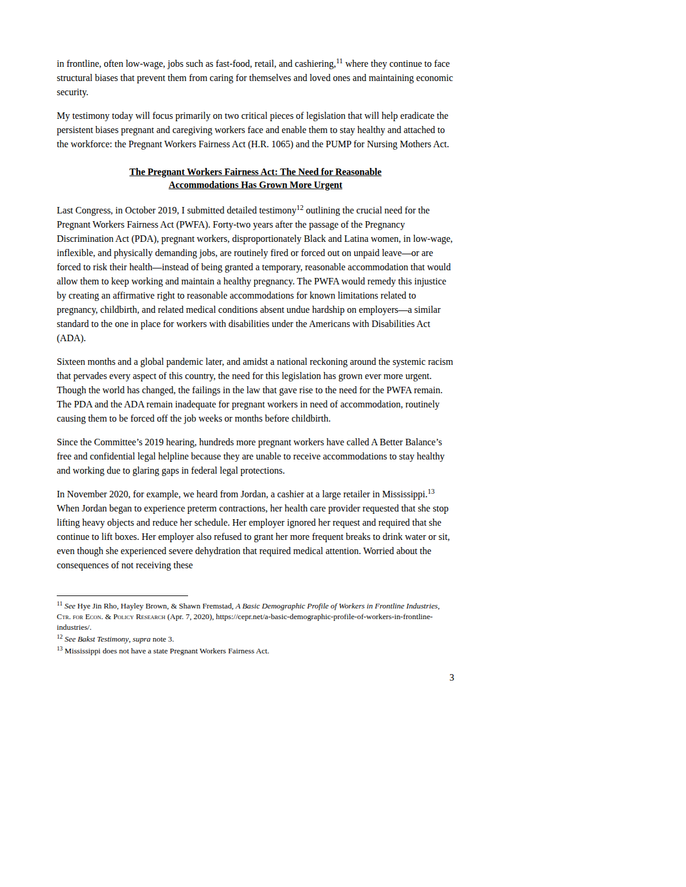in frontline, often low-wage, jobs such as fast-food, retail, and cashiering,11 where they continue to face structural biases that prevent them from caring for themselves and loved ones and maintaining economic security.
My testimony today will focus primarily on two critical pieces of legislation that will help eradicate the persistent biases pregnant and caregiving workers face and enable them to stay healthy and attached to the workforce: the Pregnant Workers Fairness Act (H.R. 1065) and the PUMP for Nursing Mothers Act.
The Pregnant Workers Fairness Act: The Need for Reasonable
Accommodations Has Grown More Urgent
Last Congress, in October 2019, I submitted detailed testimony12 outlining the crucial need for the Pregnant Workers Fairness Act (PWFA). Forty-two years after the passage of the Pregnancy Discrimination Act (PDA), pregnant workers, disproportionately Black and Latina women, in low-wage, inflexible, and physically demanding jobs, are routinely fired or forced out on unpaid leave—or are forced to risk their health—instead of being granted a temporary, reasonable accommodation that would allow them to keep working and maintain a healthy pregnancy. The PWFA would remedy this injustice by creating an affirmative right to reasonable accommodations for known limitations related to pregnancy, childbirth, and related medical conditions absent undue hardship on employers—a similar standard to the one in place for workers with disabilities under the Americans with Disabilities Act (ADA).
Sixteen months and a global pandemic later, and amidst a national reckoning around the systemic racism that pervades every aspect of this country, the need for this legislation has grown ever more urgent. Though the world has changed, the failings in the law that gave rise to the need for the PWFA remain. The PDA and the ADA remain inadequate for pregnant workers in need of accommodation, routinely causing them to be forced off the job weeks or months before childbirth.
Since the Committee’s 2019 hearing, hundreds more pregnant workers have called A Better Balance’s free and confidential legal helpline because they are unable to receive accommodations to stay healthy and working due to glaring gaps in federal legal protections.
In November 2020, for example, we heard from Jordan, a cashier at a large retailer in Mississippi.13 When Jordan began to experience preterm contractions, her health care provider requested that she stop lifting heavy objects and reduce her schedule. Her employer ignored her request and required that she continue to lift boxes. Her employer also refused to grant her more frequent breaks to drink water or sit, even though she experienced severe dehydration that required medical attention. Worried about the consequences of not receiving these
11 See Hye Jin Rho, Hayley Brown, & Shawn Fremstad, A Basic Demographic Profile of Workers in Frontline Industries, Ctr. for Econ. & Policy Research (Apr. 7, 2020), https://cepr.net/a-basic-demographic-profile-of-workers-in-frontline-industries/.
12 See Bakst Testimony, supra note 3.
13 Mississippi does not have a state Pregnant Workers Fairness Act.
3